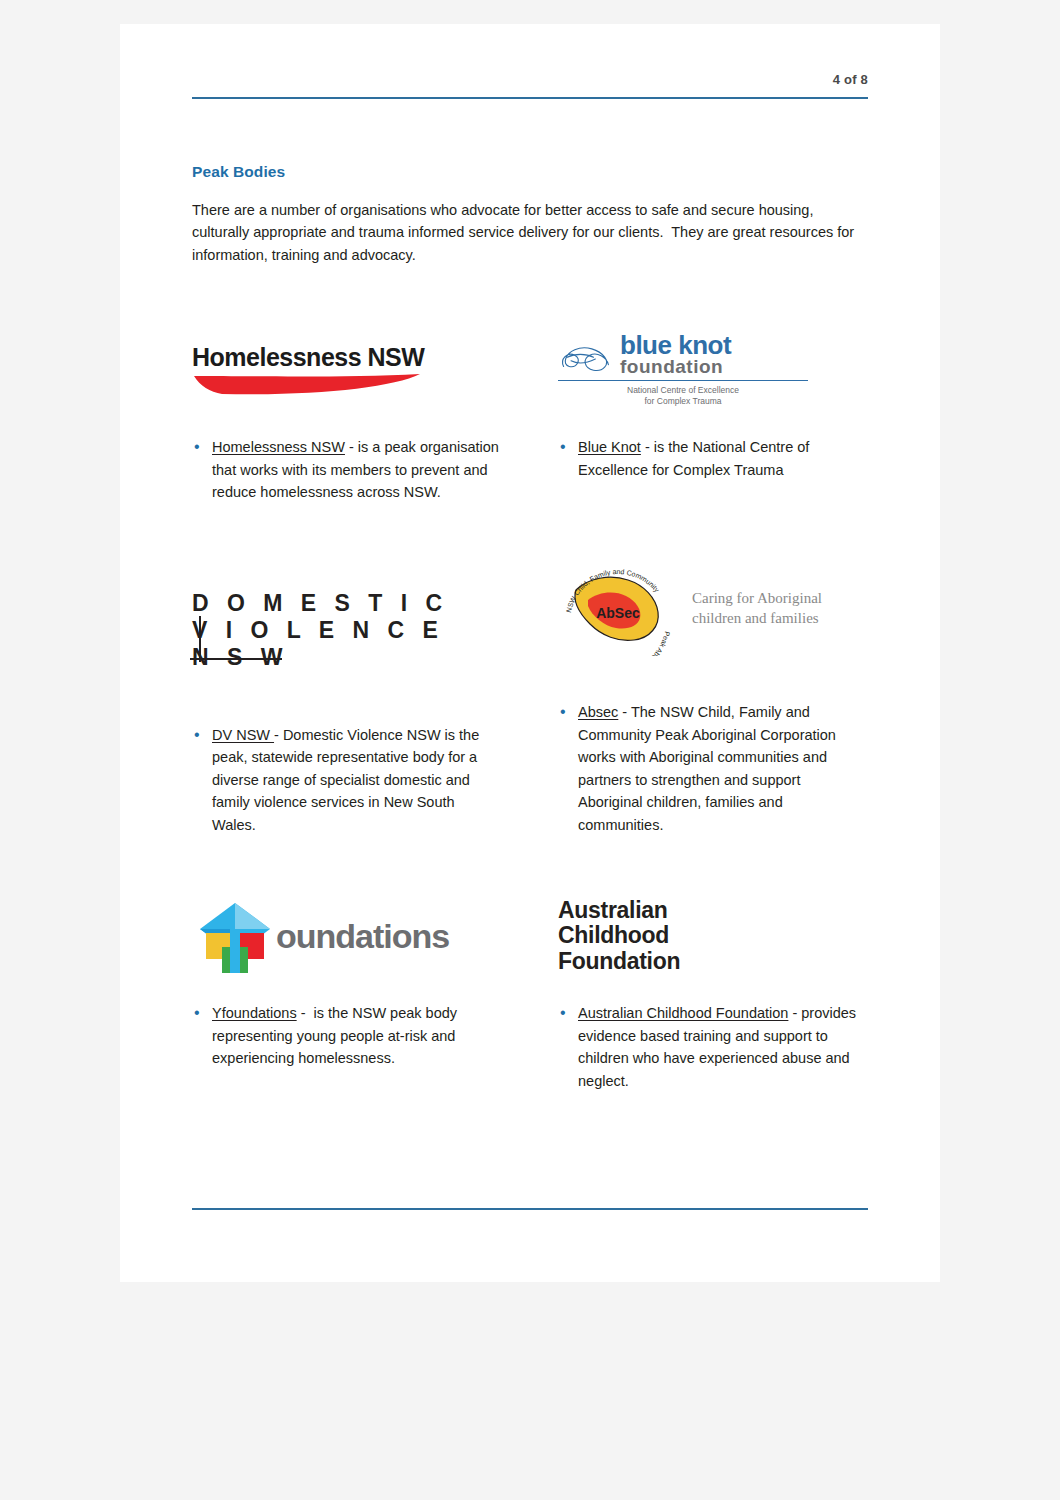4 of 8
Peak Bodies
There are a number of organisations who advocate for better access to safe and secure housing, culturally appropriate and trauma informed service delivery for our clients. They are great resources for information, training and advocacy.
Homelessness NSW
Homelessness NSW - is a peak organisation that works with its members to prevent and reduce homelessness across NSW.
D O M E S T I C
V I O L E N C E
N S W
DV NSW - Domestic Violence NSW is the peak, statewide representative body for a diverse range of specialist domestic and family violence services in New South Wales.
oundations
Yfoundations - is the NSW peak body representing young people at-risk and experiencing homelessness.
blue knot
foundation
National Centre of Excellence
for Complex Trauma
Blue Knot - is the National Centre of Excellence for Complex Trauma
NSW Child, Family and Community Peak Aboriginal Corporation AbSec
Caring for Aboriginal
children and families
Absec - The NSW Child, Family and Community Peak Aboriginal Corporation works with Aboriginal communities and partners to strengthen and support Aboriginal children, families and communities.
Australian
Childhood
Foundation
Australian Childhood Foundation - provides evidence based training and support to children who have experienced abuse and neglect.